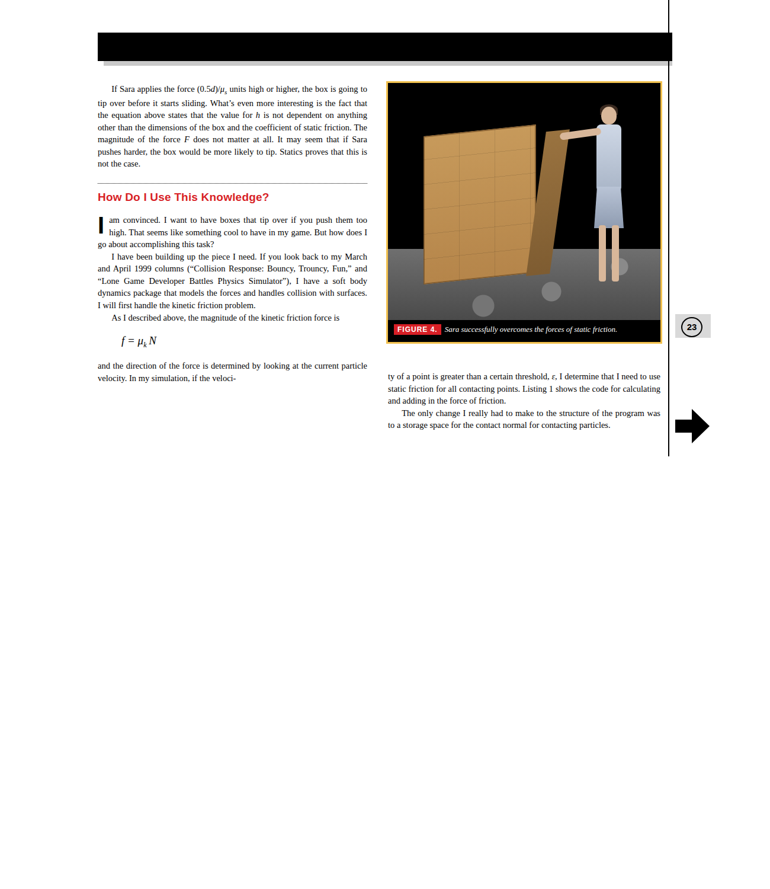23
If Sara applies the force (0.5d)/μs units high or higher, the box is going to tip over before it starts sliding. What’s even more interesting is the fact that the equation above states that the value for h is not dependent on anything other than the dimensions of the box and the coefficient of static friction. The magnitude of the force F does not matter at all. It may seem that if Sara pushes harder, the box would be more likely to tip. Statics proves that this is not the case.
How Do I Use This Knowledge?
Iam convinced. I want to have boxes that tip over if you push them too high. That seems like something cool to have in my game. But how does I go about accomplishing this task?
I have been building up the piece I need. If you look back to my March and April 1999 columns (“Collision Response: Bouncy, Trouncy, Fun,” and “Lone Game Developer Battles Physics Simulator”), I have a soft body dynamics package that models the forces and handles collision with surfaces. I will first handle the kinetic friction problem.
As I described above, the magnitude of the kinetic friction force is
f = μk N
and the direction of the force is determined by looking at the current particle velocity. In my simulation, if the veloci-
FIGURE 4. Sara successfully overcomes the forces of static friction.
ty of a point is greater than a certain threshold, ε, I determine that I need to use static friction for all contacting points. Listing 1 shows the code for calculating and adding in the force of friction.
The only change I really had to make to the structure of the program was to a storage space for the contact normal for contacting particles.